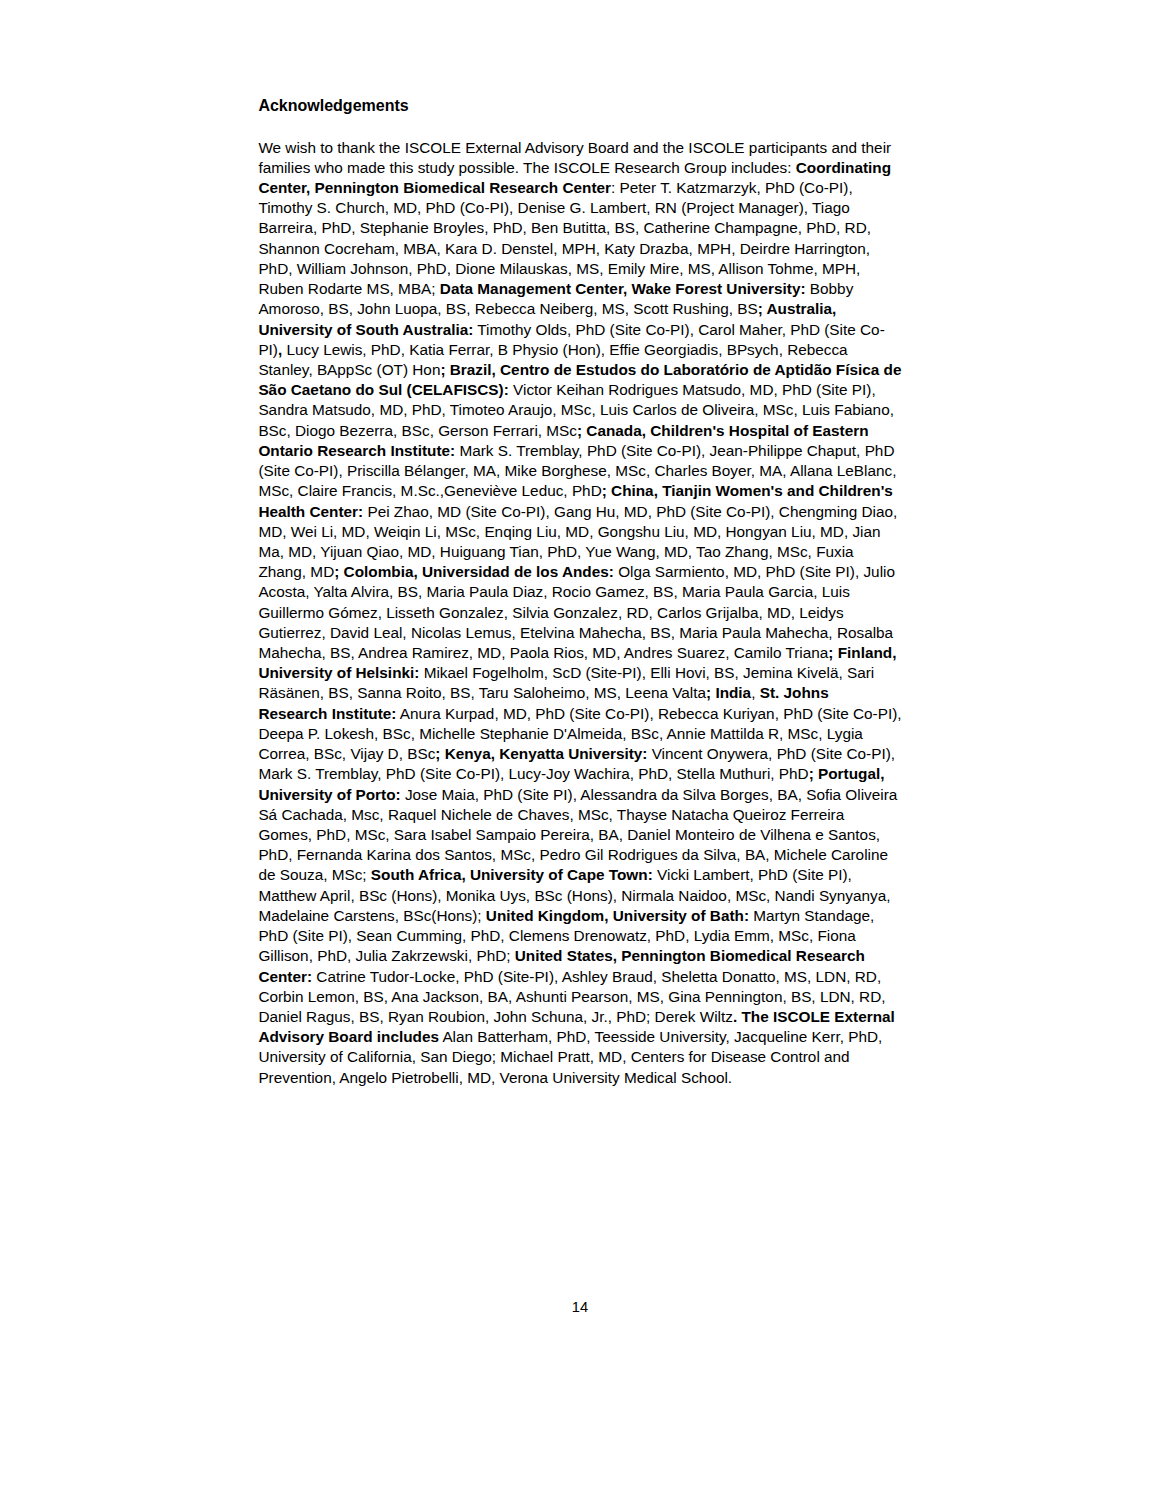Acknowledgements
We wish to thank the ISCOLE External Advisory Board and the ISCOLE participants and their families who made this study possible. The ISCOLE Research Group includes: Coordinating Center, Pennington Biomedical Research Center: Peter T. Katzmarzyk, PhD (Co-PI), Timothy S. Church, MD, PhD (Co-PI), Denise G. Lambert, RN (Project Manager), Tiago Barreira, PhD, Stephanie Broyles, PhD, Ben Butitta, BS, Catherine Champagne, PhD, RD, Shannon Cocreham, MBA, Kara D. Denstel, MPH, Katy Drazba, MPH, Deirdre Harrington, PhD, William Johnson, PhD, Dione Milauskas, MS, Emily Mire, MS, Allison Tohme, MPH, Ruben Rodarte MS, MBA; Data Management Center, Wake Forest University: Bobby Amoroso, BS, John Luopa, BS, Rebecca Neiberg, MS, Scott Rushing, BS; Australia, University of South Australia: Timothy Olds, PhD (Site Co-PI), Carol Maher, PhD (Site Co-PI), Lucy Lewis, PhD, Katia Ferrar, B Physio (Hon), Effie Georgiadis, BPsych, Rebecca Stanley, BAppSc (OT) Hon; Brazil, Centro de Estudos do Laboratório de Aptidão Física de São Caetano do Sul (CELAFISCS): Victor Keihan Rodrigues Matsudo, MD, PhD (Site PI), Sandra Matsudo, MD, PhD, Timoteo Araujo, MSc, Luis Carlos de Oliveira, MSc, Luis Fabiano, BSc, Diogo Bezerra, BSc, Gerson Ferrari, MSc; Canada, Children's Hospital of Eastern Ontario Research Institute: Mark S. Tremblay, PhD (Site Co-PI), Jean-Philippe Chaput, PhD (Site Co-PI), Priscilla Bélanger, MA, Mike Borghese, MSc, Charles Boyer, MA, Allana LeBlanc, MSc, Claire Francis, M.Sc.,Geneviève Leduc, PhD; China, Tianjin Women's and Children's Health Center: Pei Zhao, MD (Site Co-PI), Gang Hu, MD, PhD (Site Co-PI), Chengming Diao, MD, Wei Li, MD, Weiqin Li, MSc, Enqing Liu, MD, Gongshu Liu, MD, Hongyan Liu, MD, Jian Ma, MD, Yijuan Qiao, MD, Huiguang Tian, PhD, Yue Wang, MD, Tao Zhang, MSc, Fuxia Zhang, MD; Colombia, Universidad de los Andes: Olga Sarmiento, MD, PhD (Site PI), Julio Acosta, Yalta Alvira, BS, Maria Paula Diaz, Rocio Gamez, BS, Maria Paula Garcia, Luis Guillermo Gómez, Lisseth Gonzalez, Silvia Gonzalez, RD, Carlos Grijalba, MD, Leidys Gutierrez, David Leal, Nicolas Lemus, Etelvina Mahecha, BS, Maria Paula Mahecha, Rosalba Mahecha, BS, Andrea Ramirez, MD, Paola Rios, MD, Andres Suarez, Camilo Triana; Finland, University of Helsinki: Mikael Fogelholm, ScD (Site-PI), Elli Hovi, BS, Jemina Kivelä, Sari Räsänen, BS, Sanna Roito, BS, Taru Saloheimo, MS, Leena Valta; India, St. Johns Research Institute: Anura Kurpad, MD, PhD (Site Co-PI), Rebecca Kuriyan, PhD (Site Co-PI), Deepa P. Lokesh, BSc, Michelle Stephanie D'Almeida, BSc, Annie Mattilda R, MSc, Lygia Correa, BSc, Vijay D, BSc; Kenya, Kenyatta University: Vincent Onywera, PhD (Site Co-PI), Mark S. Tremblay, PhD (Site Co-PI), Lucy-Joy Wachira, PhD, Stella Muthuri, PhD; Portugal, University of Porto: Jose Maia, PhD (Site PI), Alessandra da Silva Borges, BA, Sofia Oliveira Sá Cachada, Msc, Raquel Nichele de Chaves, MSc, Thayse Natacha Queiroz Ferreira Gomes, PhD, MSc, Sara Isabel Sampaio Pereira, BA, Daniel Monteiro de Vilhena e Santos, PhD, Fernanda Karina dos Santos, MSc, Pedro Gil Rodrigues da Silva, BA, Michele Caroline de Souza, MSc; South Africa, University of Cape Town: Vicki Lambert, PhD (Site PI), Matthew April, BSc (Hons), Monika Uys, BSc (Hons), Nirmala Naidoo, MSc, Nandi Synyanya, Madelaine Carstens, BSc(Hons); United Kingdom, University of Bath: Martyn Standage, PhD (Site PI), Sean Cumming, PhD, Clemens Drenowatz, PhD, Lydia Emm, MSc, Fiona Gillison, PhD, Julia Zakrzewski, PhD; United States, Pennington Biomedical Research Center: Catrine Tudor-Locke, PhD (Site-PI), Ashley Braud, Sheletta Donatto, MS, LDN, RD, Corbin Lemon, BS, Ana Jackson, BA, Ashunti Pearson, MS, Gina Pennington, BS, LDN, RD, Daniel Ragus, BS, Ryan Roubion, John Schuna, Jr., PhD; Derek Wiltz. The ISCOLE External Advisory Board includes Alan Batterham, PhD, Teesside University, Jacqueline Kerr, PhD, University of California, San Diego; Michael Pratt, MD, Centers for Disease Control and Prevention, Angelo Pietrobelli, MD, Verona University Medical School.
14